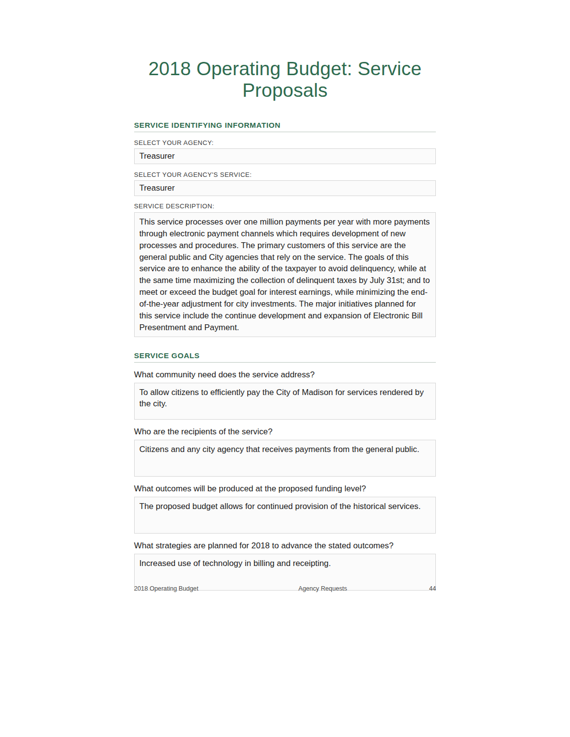2018 Operating Budget: Service Proposals
Service Identifying Information
Select your agency:
Treasurer
Select your agency's service:
Treasurer
Service description:
This service processes over one million payments per year with more payments through electronic payment channels which requires development of new processes and procedures. The primary customers of this service are the general public and City agencies that rely on the service. The goals of this service are to enhance the ability of the taxpayer to avoid delinquency, while at the same time maximizing the collection of delinquent taxes by July 31st; and to meet or exceed the budget goal for interest earnings, while minimizing the end-of-the-year adjustment for city investments. The major initiatives planned for this service include the continue development and expansion of Electronic Bill Presentment and Payment.
Service Goals
What community need does the service address?
To allow citizens to efficiently pay the City of Madison for services rendered by the city.
Who are the recipients of the service?
Citizens and any city agency that receives payments from the general public.
What outcomes will be produced at the proposed funding level?
The proposed budget allows for continued provision of the historical services.
What strategies are planned for 2018 to advance the stated outcomes?
Increased use of technology in billing and receipting.
2018 Operating Budget
Agency Requests
44